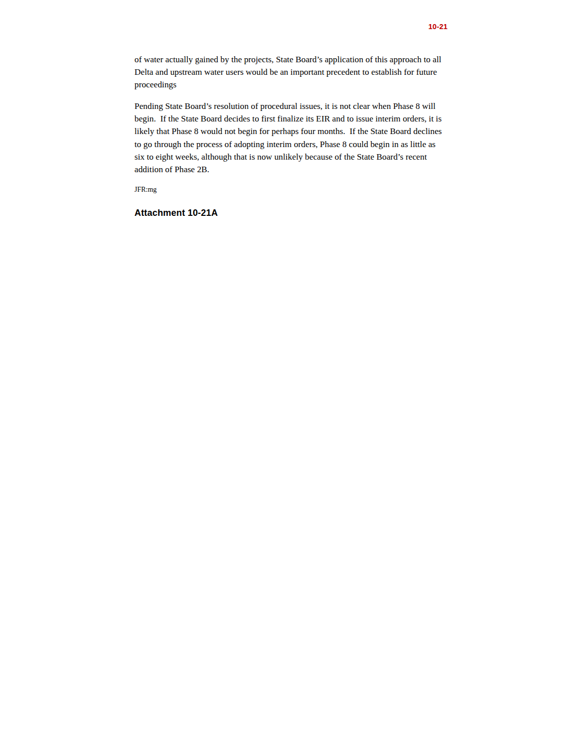10-21
of water actually gained by the projects, State Board’s application of this approach to all Delta and upstream water users would be an important precedent to establish for future proceedings
Pending State Board’s resolution of procedural issues, it is not clear when Phase 8 will begin. If the State Board decides to first finalize its EIR and to issue interim orders, it is likely that Phase 8 would not begin for perhaps four months. If the State Board declines to go through the process of adopting interim orders, Phase 8 could begin in as little as six to eight weeks, although that is now unlikely because of the State Board’s recent addition of Phase 2B.
JFR:mg
Attachment 10-21A